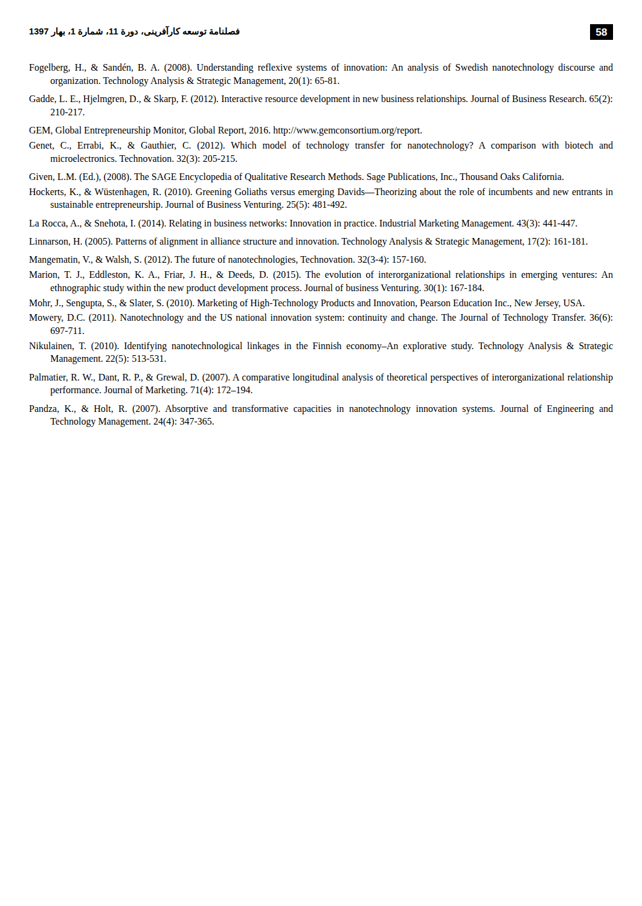فصلنامة توسعه کارآفرینی، دورة 11، شمارة 1، بهار 1397
58
Fogelberg, H., & Sandén, B. A. (2008). Understanding reflexive systems of innovation: An analysis of Swedish nanotechnology discourse and organization. Technology Analysis & Strategic Management, 20(1): 65-81.
Gadde, L. E., Hjelmgren, D., & Skarp, F. (2012). Interactive resource development in new business relationships. Journal of Business Research. 65(2): 210-217.
GEM, Global Entrepreneurship Monitor, Global Report, 2016. http://www.gemconsortium.org/report.
Genet, C., Errabi, K., & Gauthier, C. (2012). Which model of technology transfer for nanotechnology? A comparison with biotech and microelectronics. Technovation. 32(3): 205-215.
Given, L.M. (Ed.), (2008). The SAGE Encyclopedia of Qualitative Research Methods. Sage Publications, Inc., Thousand Oaks California.
Hockerts, K., & Wüstenhagen, R. (2010). Greening Goliaths versus emerging Davids—Theorizing about the role of incumbents and new entrants in sustainable entrepreneurship. Journal of Business Venturing. 25(5): 481-492.
La Rocca, A., & Snehota, I. (2014). Relating in business networks: Innovation in practice. Industrial Marketing Management. 43(3): 441-447.
Linnarson, H. (2005). Patterns of alignment in alliance structure and innovation. Technology Analysis & Strategic Management, 17(2): 161-181.
Mangematin, V., & Walsh, S. (2012). The future of nanotechnologies, Technovation. 32(3-4): 157-160.
Marion, T. J., Eddleston, K. A., Friar, J. H., & Deeds, D. (2015). The evolution of interorganizational relationships in emerging ventures: An ethnographic study within the new product development process. Journal of business Venturing. 30(1): 167-184.
Mohr, J., Sengupta, S., & Slater, S. (2010). Marketing of High-Technology Products and Innovation, Pearson Education Inc., New Jersey, USA.
Mowery, D.C. (2011). Nanotechnology and the US national innovation system: continuity and change. The Journal of Technology Transfer. 36(6): 697-711.
Nikulainen, T. (2010). Identifying nanotechnological linkages in the Finnish economy–An explorative study. Technology Analysis & Strategic Management. 22(5): 513-531.
Palmatier, R. W., Dant, R. P., & Grewal, D. (2007). A comparative longitudinal analysis of theoretical perspectives of interorganizational relationship performance. Journal of Marketing. 71(4): 172–194.
Pandza, K., & Holt, R. (2007). Absorptive and transformative capacities in nanotechnology innovation systems. Journal of Engineering and Technology Management. 24(4): 347-365.